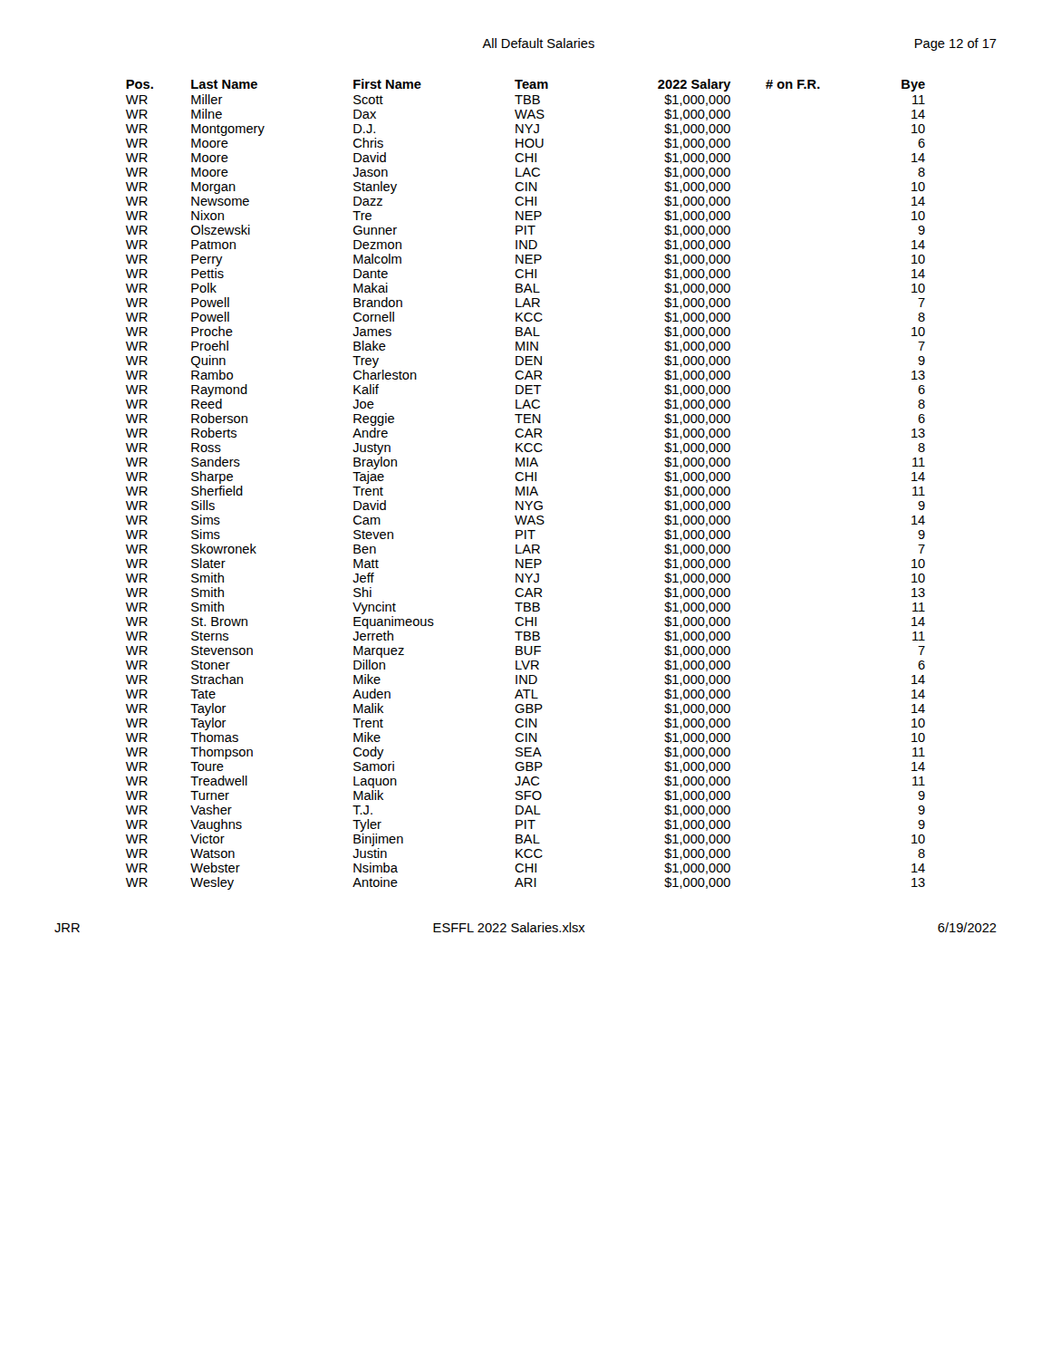All Default Salaries
Page 12 of 17
| Pos. | Last Name | First Name | Team | 2022 Salary | # on F.R. | Bye |
| --- | --- | --- | --- | --- | --- | --- |
| WR | Miller | Scott | TBB | $1,000,000 | | 11 |
| WR | Milne | Dax | WAS | $1,000,000 | | 14 |
| WR | Montgomery | D.J. | NYJ | $1,000,000 | | 10 |
| WR | Moore | Chris | HOU | $1,000,000 | | 6 |
| WR | Moore | David | CHI | $1,000,000 | | 14 |
| WR | Moore | Jason | LAC | $1,000,000 | | 8 |
| WR | Morgan | Stanley | CIN | $1,000,000 | | 10 |
| WR | Newsome | Dazz | CHI | $1,000,000 | | 14 |
| WR | Nixon | Tre | NEP | $1,000,000 | | 10 |
| WR | Olszewski | Gunner | PIT | $1,000,000 | | 9 |
| WR | Patmon | Dezmon | IND | $1,000,000 | | 14 |
| WR | Perry | Malcolm | NEP | $1,000,000 | | 10 |
| WR | Pettis | Dante | CHI | $1,000,000 | | 14 |
| WR | Polk | Makai | BAL | $1,000,000 | | 10 |
| WR | Powell | Brandon | LAR | $1,000,000 | | 7 |
| WR | Powell | Cornell | KCC | $1,000,000 | | 8 |
| WR | Proche | James | BAL | $1,000,000 | | 10 |
| WR | Proehl | Blake | MIN | $1,000,000 | | 7 |
| WR | Quinn | Trey | DEN | $1,000,000 | | 9 |
| WR | Rambo | Charleston | CAR | $1,000,000 | | 13 |
| WR | Raymond | Kalif | DET | $1,000,000 | | 6 |
| WR | Reed | Joe | LAC | $1,000,000 | | 8 |
| WR | Roberson | Reggie | TEN | $1,000,000 | | 6 |
| WR | Roberts | Andre | CAR | $1,000,000 | | 13 |
| WR | Ross | Justyn | KCC | $1,000,000 | | 8 |
| WR | Sanders | Braylon | MIA | $1,000,000 | | 11 |
| WR | Sharpe | Tajae | CHI | $1,000,000 | | 14 |
| WR | Sherfield | Trent | MIA | $1,000,000 | | 11 |
| WR | Sills | David | NYG | $1,000,000 | | 9 |
| WR | Sims | Cam | WAS | $1,000,000 | | 14 |
| WR | Sims | Steven | PIT | $1,000,000 | | 9 |
| WR | Skowronek | Ben | LAR | $1,000,000 | | 7 |
| WR | Slater | Matt | NEP | $1,000,000 | | 10 |
| WR | Smith | Jeff | NYJ | $1,000,000 | | 10 |
| WR | Smith | Shi | CAR | $1,000,000 | | 13 |
| WR | Smith | Vyncint | TBB | $1,000,000 | | 11 |
| WR | St. Brown | Equanimeous | CHI | $1,000,000 | | 14 |
| WR | Sterns | Jerreth | TBB | $1,000,000 | | 11 |
| WR | Stevenson | Marquez | BUF | $1,000,000 | | 7 |
| WR | Stoner | Dillon | LVR | $1,000,000 | | 6 |
| WR | Strachan | Mike | IND | $1,000,000 | | 14 |
| WR | Tate | Auden | ATL | $1,000,000 | | 14 |
| WR | Taylor | Malik | GBP | $1,000,000 | | 14 |
| WR | Taylor | Trent | CIN | $1,000,000 | | 10 |
| WR | Thomas | Mike | CIN | $1,000,000 | | 10 |
| WR | Thompson | Cody | SEA | $1,000,000 | | 11 |
| WR | Toure | Samori | GBP | $1,000,000 | | 14 |
| WR | Treadwell | Laquon | JAC | $1,000,000 | | 11 |
| WR | Turner | Malik | SFO | $1,000,000 | | 9 |
| WR | Vasher | T.J. | DAL | $1,000,000 | | 9 |
| WR | Vaughns | Tyler | PIT | $1,000,000 | | 9 |
| WR | Victor | Binjimen | BAL | $1,000,000 | | 10 |
| WR | Watson | Justin | KCC | $1,000,000 | | 8 |
| WR | Webster | Nsimba | CHI | $1,000,000 | | 14 |
| WR | Wesley | Antoine | ARI | $1,000,000 | | 13 |
JRR
ESFFL 2022 Salaries.xlsx
6/19/2022